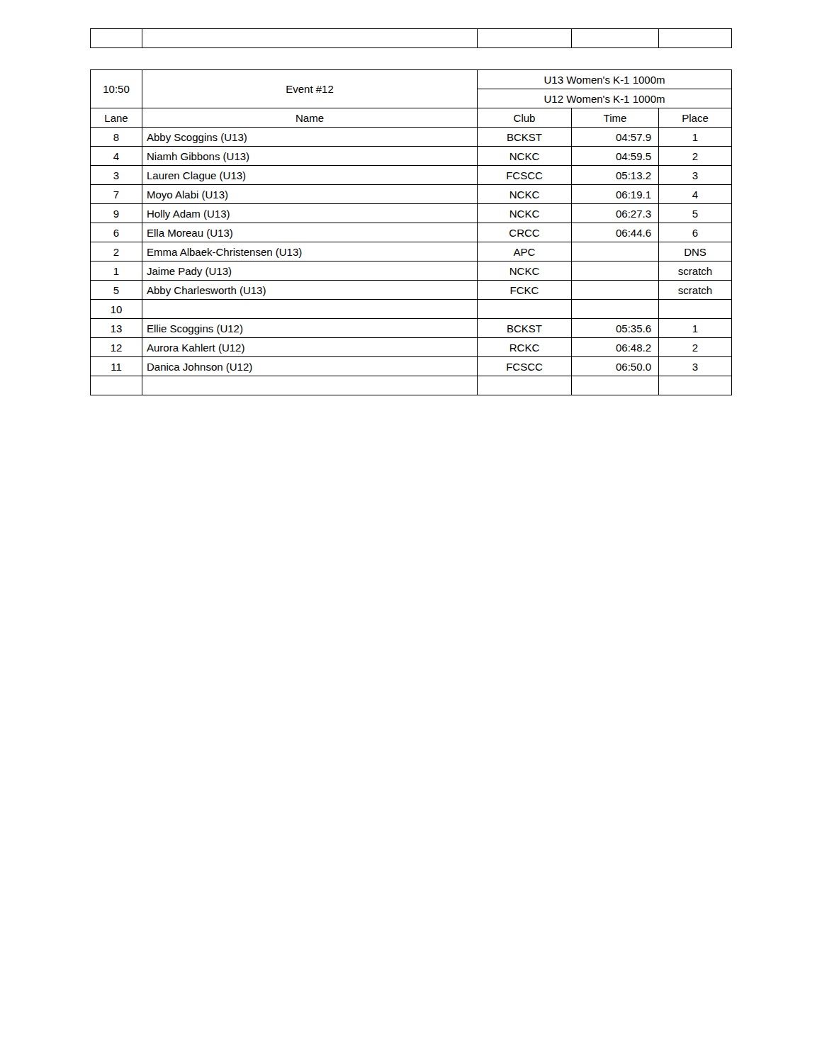| 10:50 | Event #12 | U13 Women's K-1 1000m |
| U12 Women's K-1 1000m |
| Lane | Name | Club | Time | Place |
| 8 | Abby Scoggins (U13) | BCKST | 04:57.9 | 1 |
| 4 | Niamh Gibbons (U13) | NCKC | 04:59.5 | 2 |
| 3 | Lauren Clague (U13) | FCSCC | 05:13.2 | 3 |
| 7 | Moyo Alabi (U13) | NCKC | 06:19.1 | 4 |
| 9 | Holly Adam (U13) | NCKC | 06:27.3 | 5 |
| 6 | Ella Moreau (U13) | CRCC | 06:44.6 | 6 |
| 2 | Emma Albaek-Christensen (U13) | APC | | DNS |
| 1 | Jaime Pady (U13) | NCKC | | scratch |
| 5 | Abby Charlesworth (U13) | FCKC | | scratch |
| 10 | | | | |
| 13 | Ellie Scoggins (U12) | BCKST | 05:35.6 | 1 |
| 12 | Aurora Kahlert (U12) | RCKC | 06:48.2 | 2 |
| 11 | Danica Johnson (U12) | FCSCC | 06:50.0 | 3 |